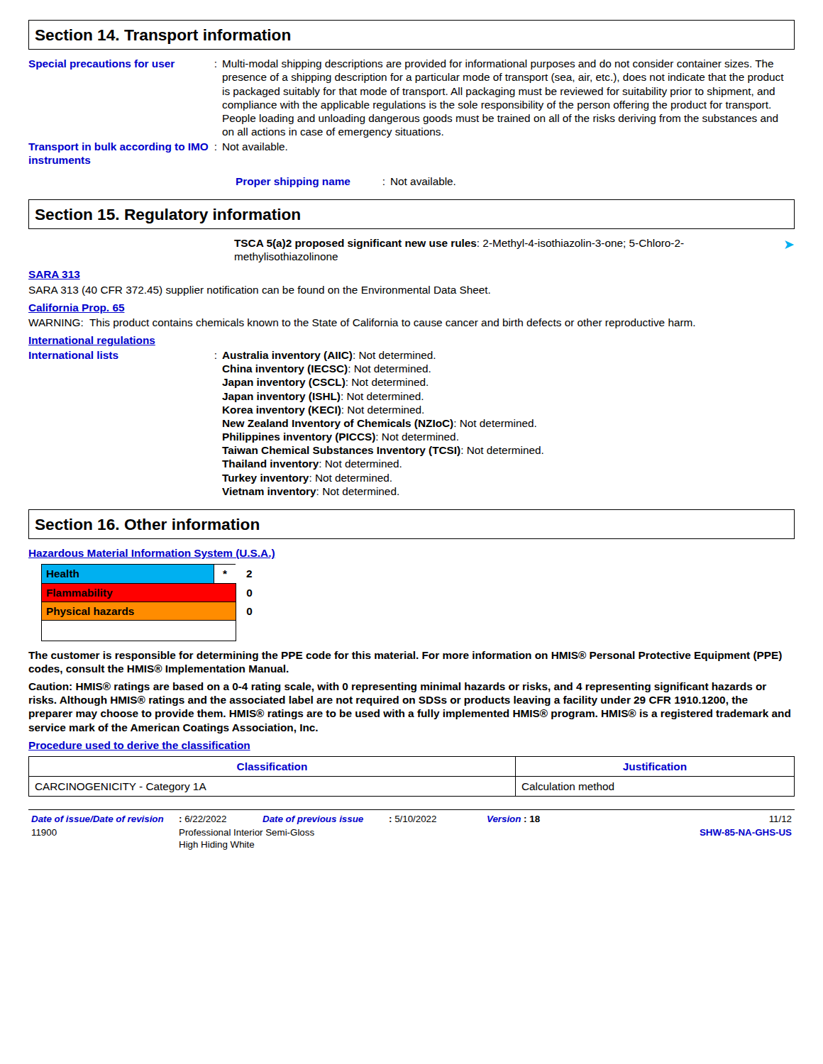Section 14. Transport information
| Special precautions for user | : | Multi-modal shipping descriptions are provided for informational purposes and do not consider container sizes. The presence of a shipping description for a particular mode of transport (sea, air, etc.), does not indicate that the product is packaged suitably for that mode of transport. All packaging must be reviewed for suitability prior to shipment, and compliance with the applicable regulations is the sole responsibility of the person offering the product for transport. People loading and unloading dangerous goods must be trained on all of the risks deriving from the substances and on all actions in case of emergency situations. |
| Transport in bulk according to IMO instruments | : | Not available. |
| | Proper shipping name | : | Not available. |
Section 15. Regulatory information
➤
TSCA 5(a)2 proposed significant new use rules: 2-Methyl-4-isothiazolin-3-one; 5-Chloro-2-methylisothiazolinone
SARA 313
SARA 313 (40 CFR 372.45) supplier notification can be found on the Environmental Data Sheet.
California Prop. 65
WARNING: This product contains chemicals known to the State of California to cause cancer and birth defects or other reproductive harm.
International regulations
| International lists | : | Australia inventory (AIIC) : Not determined. China inventory (IECSC) : Not determined. Japan inventory (CSCL) : Not determined. Japan inventory (ISHL) : Not determined. Korea inventory (KECI) : Not determined. New Zealand Inventory of Chemicals (NZIoC) : Not determined. Philippines inventory (PICCS) : Not determined. Taiwan Chemical Substances Inventory (TCSI) : Not determined. Thailand inventory : Not determined. Turkey inventory : Not determined. Vietnam inventory : Not determined. |
Section 16. Other information
Hazardous Material Information System (U.S.A.)
| Health | * | 2 |
| Flammability | 0 |
| Physical hazards | 0 |
The customer is responsible for determining the PPE code for this material. For more information on HMIS® Personal Protective Equipment (PPE) codes, consult the HMIS® Implementation Manual.
Caution: HMIS® ratings are based on a 0-4 rating scale, with 0 representing minimal hazards or risks, and 4 representing significant hazards or risks. Although HMIS® ratings and the associated label are not required on SDSs or products leaving a facility under 29 CFR 1910.1200, the preparer may choose to provide them. HMIS® ratings are to be used with a fully implemented HMIS® program. HMIS® is a registered trademark and service mark of the American Coatings Association, Inc.
Procedure used to derive the classification
| Classification | Justification |
| --- | --- |
| CARCINOGENICITY - Category 1A | Calculation method |
| Date of issue/Date of revision | : 6/22/2022 | Date of previous issue | : 5/10/2022 | Version : 18 | 11/12 |
| 11900 | Professional Interior Semi-Gloss High Hiding White | SHW-85-NA-GHS-US |